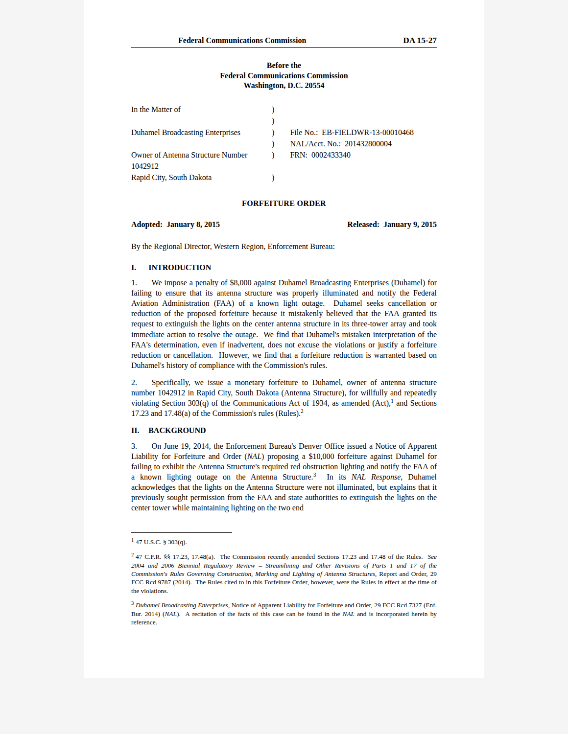Federal Communications Commission DA 15-27
Before the
Federal Communications Commission
Washington, D.C. 20554
| In the Matter of | ) | |
| | ) | |
| Duhamel Broadcasting Enterprises | ) | File No.: EB-FIELDWR-13-00010468 |
| | ) | NAL/Acct. No.: 201432800004 |
| Owner of Antenna Structure Number 1042912 | ) | FRN: 0002433340 |
| Rapid City, South Dakota | ) | |
FORFEITURE ORDER
Adopted: January 8, 2015 Released: January 9, 2015
By the Regional Director, Western Region, Enforcement Bureau:
I. INTRODUCTION
1. We impose a penalty of $8,000 against Duhamel Broadcasting Enterprises (Duhamel) for failing to ensure that its antenna structure was properly illuminated and notify the Federal Aviation Administration (FAA) of a known light outage. Duhamel seeks cancellation or reduction of the proposed forfeiture because it mistakenly believed that the FAA granted its request to extinguish the lights on the center antenna structure in its three-tower array and took immediate action to resolve the outage. We find that Duhamel's mistaken interpretation of the FAA's determination, even if inadvertent, does not excuse the violations or justify a forfeiture reduction or cancellation. However, we find that a forfeiture reduction is warranted based on Duhamel's history of compliance with the Commission's rules.
2. Specifically, we issue a monetary forfeiture to Duhamel, owner of antenna structure number 1042912 in Rapid City, South Dakota (Antenna Structure), for willfully and repeatedly violating Section 303(q) of the Communications Act of 1934, as amended (Act),1 and Sections 17.23 and 17.48(a) of the Commission's rules (Rules).2
II. BACKGROUND
3. On June 19, 2014, the Enforcement Bureau's Denver Office issued a Notice of Apparent Liability for Forfeiture and Order (NAL) proposing a $10,000 forfeiture against Duhamel for failing to exhibit the Antenna Structure's required red obstruction lighting and notify the FAA of a known lighting outage on the Antenna Structure.3 In its NAL Response, Duhamel acknowledges that the lights on the Antenna Structure were not illuminated, but explains that it previously sought permission from the FAA and state authorities to extinguish the lights on the center tower while maintaining lighting on the two end
147 U.S.C. § 303(q).
247 C.F.R. §§ 17.23, 17.48(a). The Commission recently amended Sections 17.23 and 17.48 of the Rules. See 2004 and 2006 Biennial Regulatory Review – Streamlining and Other Revisions of Parts 1 and 17 of the Commission's Rules Governing Construction, Marking and Lighting of Antenna Structures, Report and Order, 29 FCC Rcd 9787 (2014). The Rules cited to in this Forfeiture Order, however, were the Rules in effect at the time of the violations.
3 Duhamel Broadcasting Enterprises, Notice of Apparent Liability for Forfeiture and Order, 29 FCC Rcd 7327 (Enf. Bur. 2014) (NAL). A recitation of the facts of this case can be found in the NAL and is incorporated herein by reference.